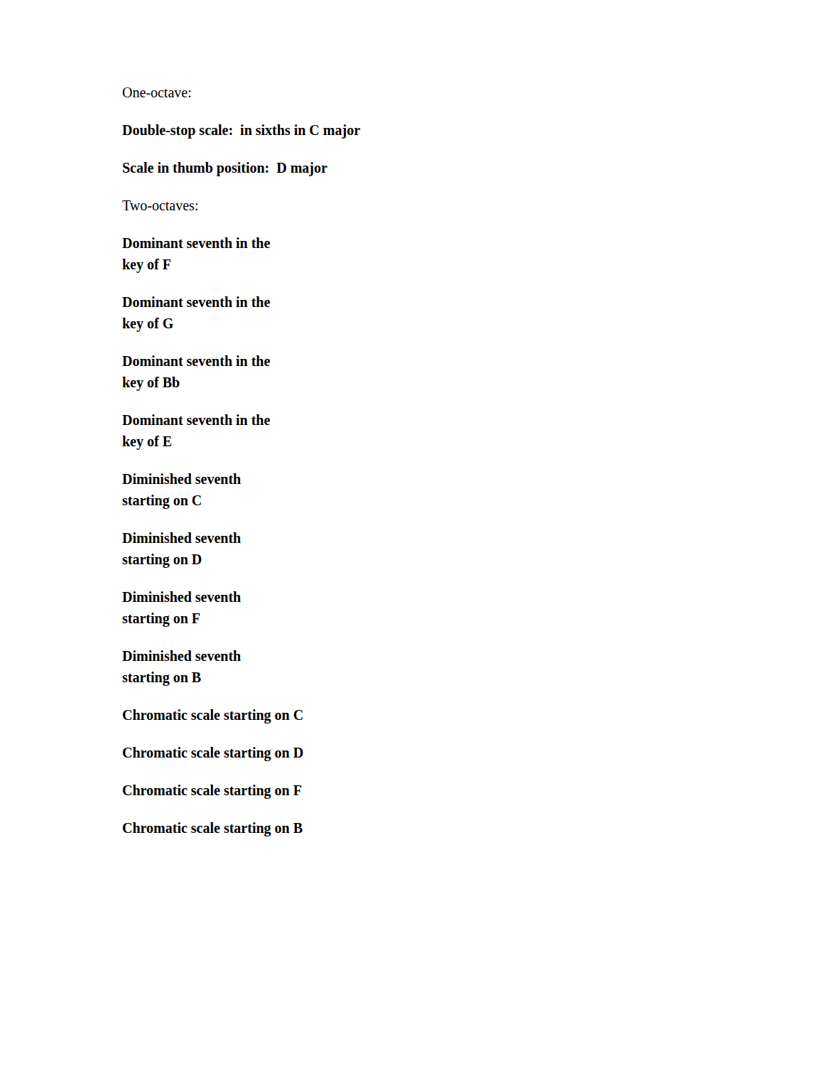One-octave:
Double-stop scale: in sixths in C major
Scale in thumb position: D major
Two-octaves:
Dominant seventh in the key of F
Dominant seventh in the key of G
Dominant seventh in the key of Bb
Dominant seventh in the key of E
Diminished seventh starting on C
Diminished seventh starting on D
Diminished seventh starting on F
Diminished seventh starting on B
Chromatic scale starting on C
Chromatic scale starting on D
Chromatic scale starting on F
Chromatic scale starting on B